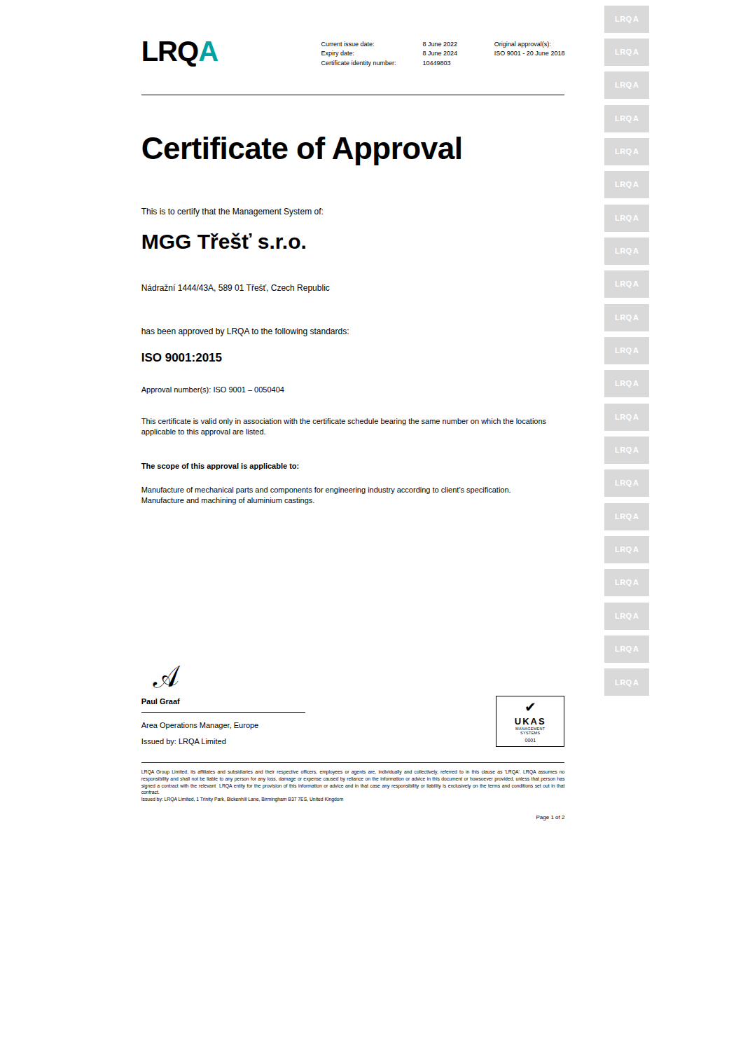LRQ A LRQ A LRQ A LRQ A LRQ A LRQ A LRQ A LRQ A LRQ A LRQ A LRQ A LRQ A LRQ A LRQ A LRQ A LRQ A LRQ A LRQ A LRQ A LRQ A LRQ A
LRQA
| Current issue date: | 8 June 2022 | Original approval(s): |
| Expiry date: | 8 June 2024 | ISO 9001 - 20 June 2018 |
| Certificate identity number: | 10449803 | |
Certificate of Approval
This is to certify that the Management System of:
MGG Třešť s.r.o.
Nádražní 1444/43A, 589 01 Třešť, Czech Republic
has been approved by LRQA to the following standards:
ISO 9001:2015
Approval number(s): ISO 9001 – 0050404
This certificate is valid only in association with the certificate schedule bearing the same number on which the locations applicable to this approval are listed.
The scope of this approval is applicable to:
Manufacture of mechanical parts and components for engineering industry according to client's specification.
Manufacture and machining of aluminium castings.
𝒜  
Paul Graaf
Area Operations Manager, Europe
Issued by: LRQA Limited
✔ UKAS MANAGEMENT SYSTEMS 0001
LRQA Group Limited, its affiliates and subsidiaries and their respective officers, employees or agents are, individually and collectively, referred to in this clause as 'LRQA'. LRQA assumes no responsibility and shall not be liable to any person for any loss, damage or expense caused by reliance on the information or advice in this document or howsoever provided, unless that person has signed a contract with the relevant LRQA entity for the provision of this information or advice and in that case any responsibility or liability is exclusively on the terms and conditions set out in that contract.
Issued by: LRQA Limited, 1 Trinity Park, Bickenhill Lane, Birmingham B37 7ES, United Kingdom
Page 1 of 2